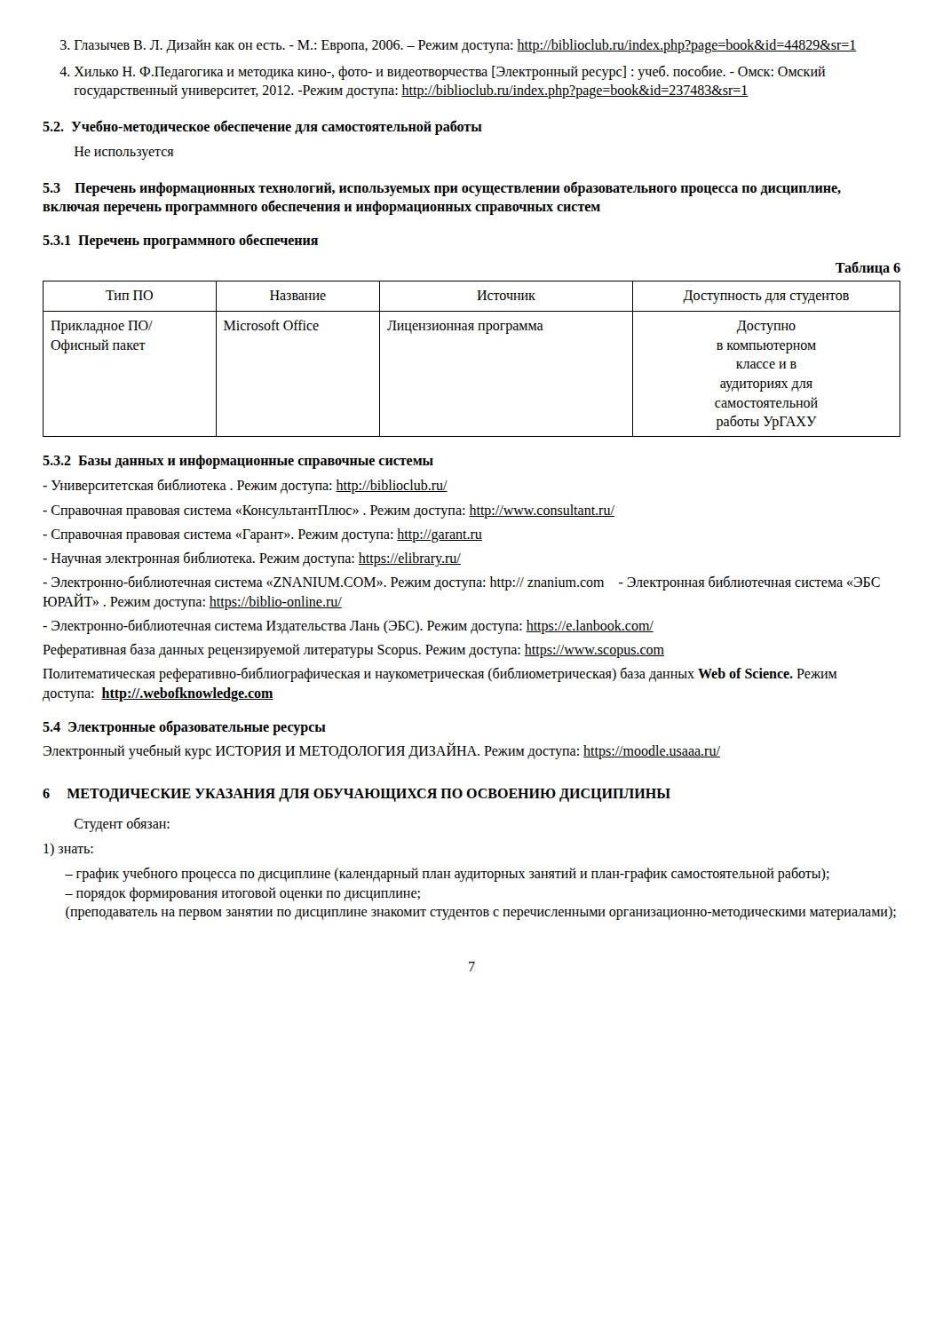Глазычев В. Л. Дизайн как он есть. - М.: Европа, 2006. – Режим доступа: http://biblioclub.ru/index.php?page=book&id=44829&sr=1
Хилько Н. Ф.Педагогика и методика кино-, фото- и видеотворчества [Электронный ресурс] : учеб. пособие. - Омск: Омский государственный университет, 2012. -Режим доступа: http://biblioclub.ru/index.php?page=book&id=237483&sr=1
5.2. Учебно-методическое обеспечение для самостоятельной работы
Не используется
5.3 Перечень информационных технологий, используемых при осуществлении образовательного процесса по дисциплине, включая перечень программного обеспечения и информационных справочных систем
5.3.1 Перечень программного обеспечения
Таблица 6
| Тип ПО | Название | Источник | Доступность для студентов |
| --- | --- | --- | --- |
| Прикладное ПО/ Офисный пакет | Microsoft Office | Лицензионная программа | Доступно в компьютерном классе и в аудиториях для самостоятельной работы УрГАХУ |
5.3.2 Базы данных и информационные справочные системы
- Университетская библиотека . Режим доступа: http://biblioclub.ru/
- Справочная правовая система «КонсультантПлюс» . Режим доступа: http://www.consultant.ru/
- Справочная правовая система «Гарант». Режим доступа: http://garant.ru
- Научная электронная библиотека. Режим доступа: https://elibrary.ru/
- Электронно-библиотечная система «ZNANIUM.COM». Режим доступа: http:// znanium.com - Электронная библиотечная система «ЭБС ЮРАЙТ» . Режим доступа: https://biblio-online.ru/
- Электронно-библиотечная система Издательства Лань (ЭБС). Режим доступа: https://e.lanbook.com/
Реферативная база данных рецензируемой литературы Scopus. Режим доступа: https://www.scopus.com
Политематическая реферативно-библиографическая и наукометрическая (библиометрическая) база данных Web of Science. Режим доступа: http://.webofknowledge.com
5.4 Электронные образовательные ресурсы
Электронный учебный курс ИСТОРИЯ И МЕТОДОЛОГИЯ ДИЗАЙНА. Режим доступа: https://moodle.usaaa.ru/
6 МЕТОДИЧЕСКИЕ УКАЗАНИЯ ДЛЯ ОБУЧАЮЩИХСЯ ПО ОСВОЕНИЮ ДИСЦИПЛИНЫ
Студент обязан:
1) знать:
график учебного процесса по дисциплине (календарный план аудиторных занятий и план-график самостоятельной работы);
порядок формирования итоговой оценки по дисциплине;
(преподаватель на первом занятии по дисциплине знакомит студентов с перечисленными организационно-методическими материалами);
7